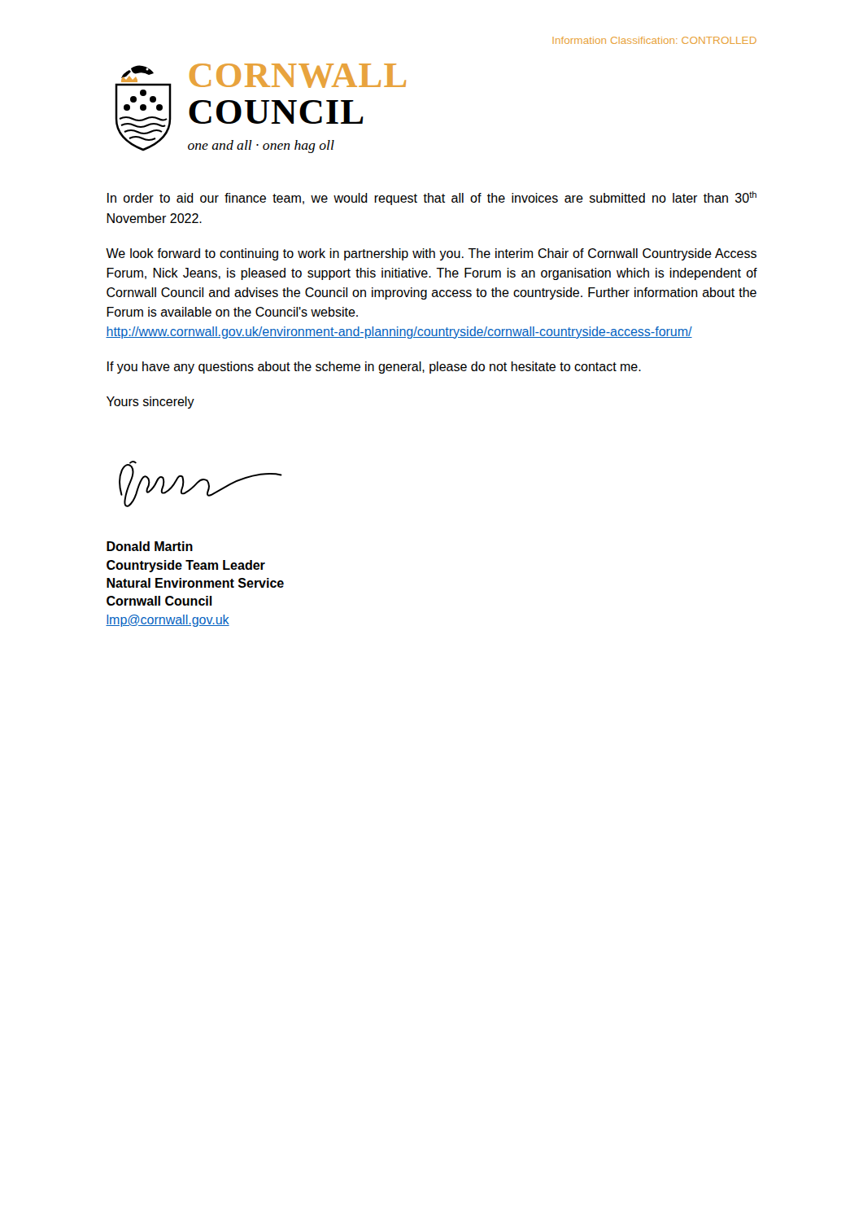Information Classification: CONTROLLED
CORNWALL COUNCIL one and all · onen hag oll
In order to aid our finance team, we would request that all of the invoices are submitted no later than 30th November 2022.
We look forward to continuing to work in partnership with you. The interim Chair of Cornwall Countryside Access Forum, Nick Jeans, is pleased to support this initiative. The Forum is an organisation which is independent of Cornwall Council and advises the Council on improving access to the countryside. Further information about the Forum is available on the Council's website.
http://www.cornwall.gov.uk/environment-and-planning/countryside/cornwall-countryside-access-forum/
If you have any questions about the scheme in general, please do not hesitate to contact me.
Yours sincerely
Donald Martin
Countryside Team Leader
Natural Environment Service
Cornwall Council
lmp@cornwall.gov.uk